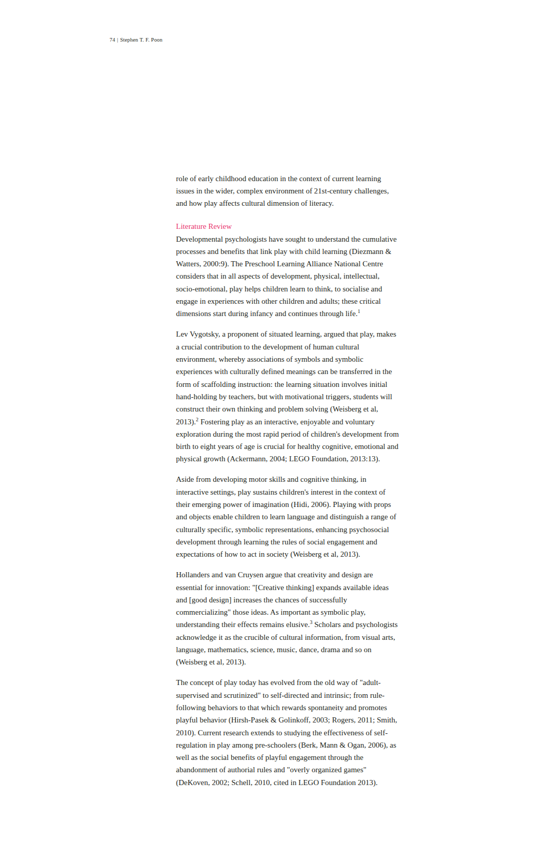74|Stephen T. F. Poon
role of early childhood education in the context of current learning issues in the wider, complex environment of 21st-century challenges, and how play affects cultural dimension of literacy.
Literature Review
Developmental psychologists have sought to understand the cumulative processes and benefits that link play with child learning (Diezmann & Watters, 2000:9). The Preschool Learning Alliance National Centre considers that in all aspects of development, physical, intellectual, socio-emotional, play helps children learn to think, to socialise and engage in experiences with other children and adults; these critical dimensions start during infancy and continues through life.1
Lev Vygotsky, a proponent of situated learning, argued that play, makes a crucial contribution to the development of human cultural environment, whereby associations of symbols and symbolic experiences with culturally defined meanings can be transferred in the form of scaffolding instruction: the learning situation involves initial hand-holding by teachers, but with motivational triggers, students will construct their own thinking and problem solving (Weisberg et al, 2013).2 Fostering play as an interactive, enjoyable and voluntary exploration during the most rapid period of children's development from birth to eight years of age is crucial for healthy cognitive, emotional and physical growth (Ackermann, 2004; LEGO Foundation, 2013:13).
Aside from developing motor skills and cognitive thinking, in interactive settings, play sustains children's interest in the context of their emerging power of imagination (Hidi, 2006). Playing with props and objects enable children to learn language and distinguish a range of culturally specific, symbolic representations, enhancing psychosocial development through learning the rules of social engagement and expectations of how to act in society (Weisberg et al, 2013).
Hollanders and van Cruysen argue that creativity and design are essential for innovation: "[Creative thinking] expands available ideas and [good design] increases the chances of successfully commercializing" those ideas. As important as symbolic play, understanding their effects remains elusive.3 Scholars and psychologists acknowledge it as the crucible of cultural information, from visual arts, language, mathematics, science, music, dance, drama and so on (Weisberg et al, 2013).
The concept of play today has evolved from the old way of "adult-supervised and scrutinized" to self-directed and intrinsic; from rule-following behaviors to that which rewards spontaneity and promotes playful behavior (Hirsh-Pasek & Golinkoff, 2003; Rogers, 2011; Smith, 2010). Current research extends to studying the effectiveness of self-regulation in play among pre-schoolers (Berk, Mann & Ogan, 2006), as well as the social benefits of playful engagement through the abandonment of authorial rules and "overly organized games" (DeKoven, 2002; Schell, 2010, cited in LEGO Foundation 2013).